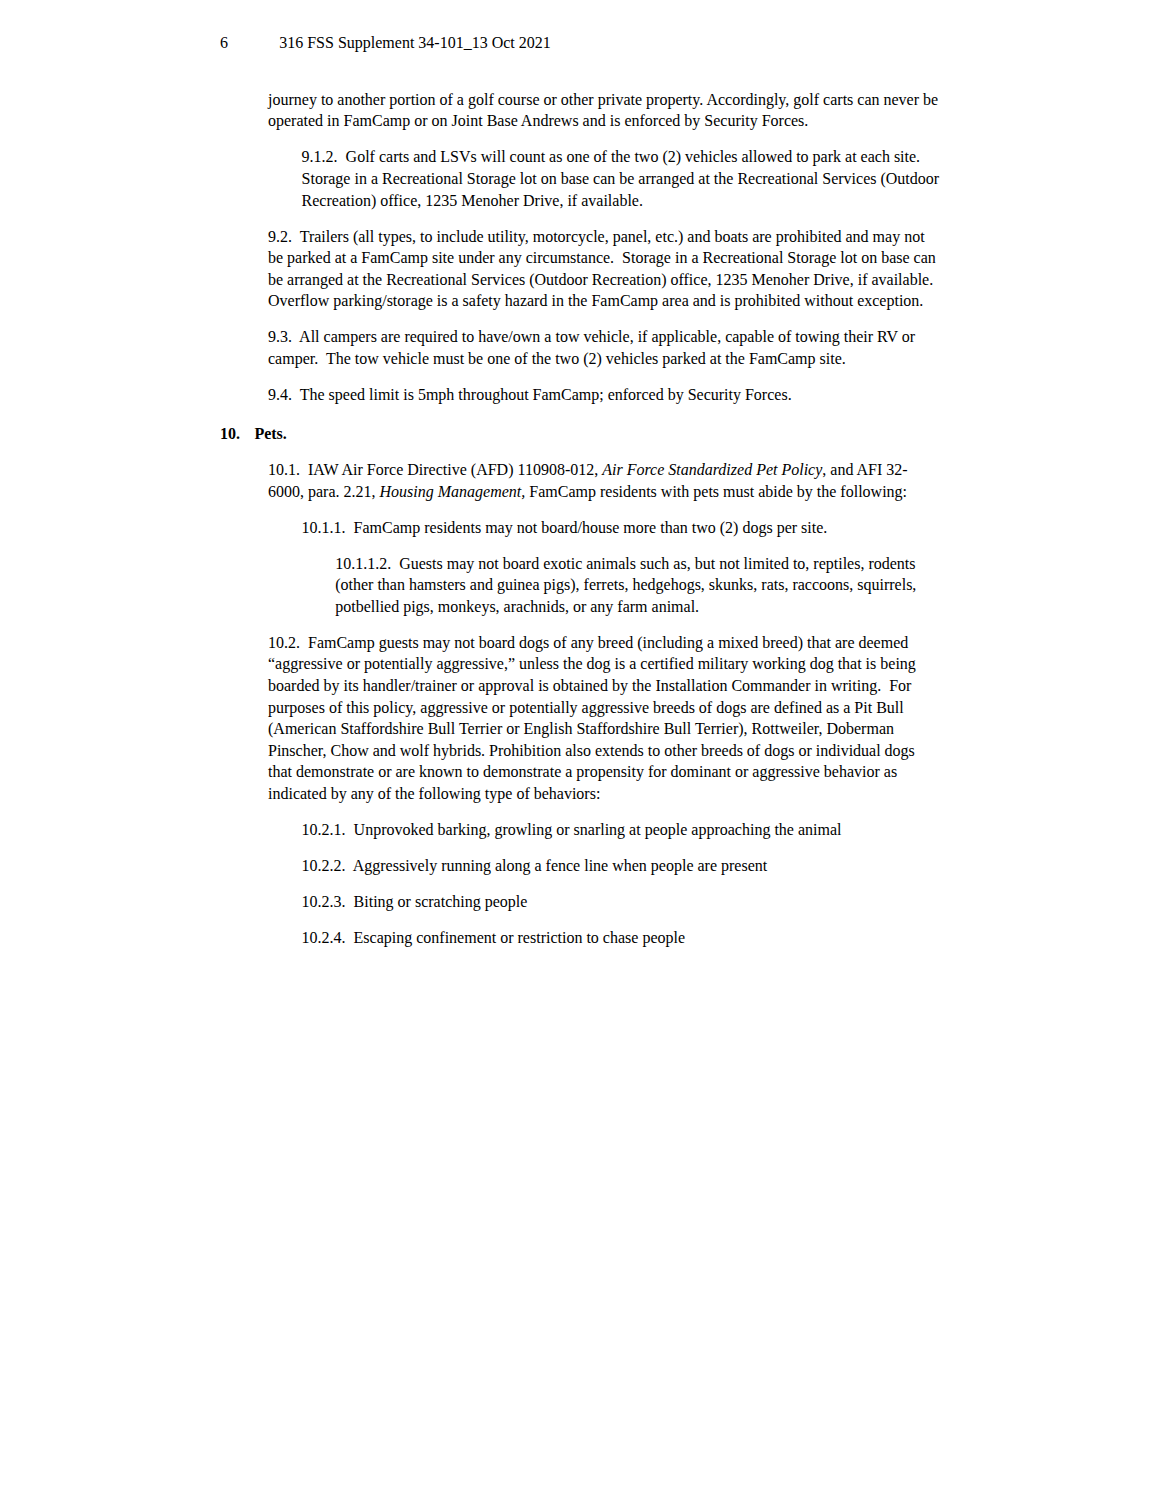6 316 FSS Supplement 34-101_13 Oct 2021
journey to another portion of a golf course or other private property. Accordingly, golf carts can never be operated in FamCamp or on Joint Base Andrews and is enforced by Security Forces.
9.1.2. Golf carts and LSVs will count as one of the two (2) vehicles allowed to park at each site. Storage in a Recreational Storage lot on base can be arranged at the Recreational Services (Outdoor Recreation) office, 1235 Menoher Drive, if available.
9.2. Trailers (all types, to include utility, motorcycle, panel, etc.) and boats are prohibited and may not be parked at a FamCamp site under any circumstance. Storage in a Recreational Storage lot on base can be arranged at the Recreational Services (Outdoor Recreation) office, 1235 Menoher Drive, if available. Overflow parking/storage is a safety hazard in the FamCamp area and is prohibited without exception.
9.3. All campers are required to have/own a tow vehicle, if applicable, capable of towing their RV or camper. The tow vehicle must be one of the two (2) vehicles parked at the FamCamp site.
9.4. The speed limit is 5mph throughout FamCamp; enforced by Security Forces.
10. Pets.
10.1. IAW Air Force Directive (AFD) 110908-012, Air Force Standardized Pet Policy, and AFI 32-6000, para. 2.21, Housing Management, FamCamp residents with pets must abide by the following:
10.1.1. FamCamp residents may not board/house more than two (2) dogs per site.
10.1.1.2. Guests may not board exotic animals such as, but not limited to, reptiles, rodents (other than hamsters and guinea pigs), ferrets, hedgehogs, skunks, rats, raccoons, squirrels, potbellied pigs, monkeys, arachnids, or any farm animal.
10.2. FamCamp guests may not board dogs of any breed (including a mixed breed) that are deemed “aggressive or potentially aggressive,” unless the dog is a certified military working dog that is being boarded by its handler/trainer or approval is obtained by the Installation Commander in writing. For purposes of this policy, aggressive or potentially aggressive breeds of dogs are defined as a Pit Bull (American Staffordshire Bull Terrier or English Staffordshire Bull Terrier), Rottweiler, Doberman Pinscher, Chow and wolf hybrids. Prohibition also extends to other breeds of dogs or individual dogs that demonstrate or are known to demonstrate a propensity for dominant or aggressive behavior as indicated by any of the following type of behaviors:
10.2.1. Unprovoked barking, growling or snarling at people approaching the animal
10.2.2. Aggressively running along a fence line when people are present
10.2.3. Biting or scratching people
10.2.4. Escaping confinement or restriction to chase people